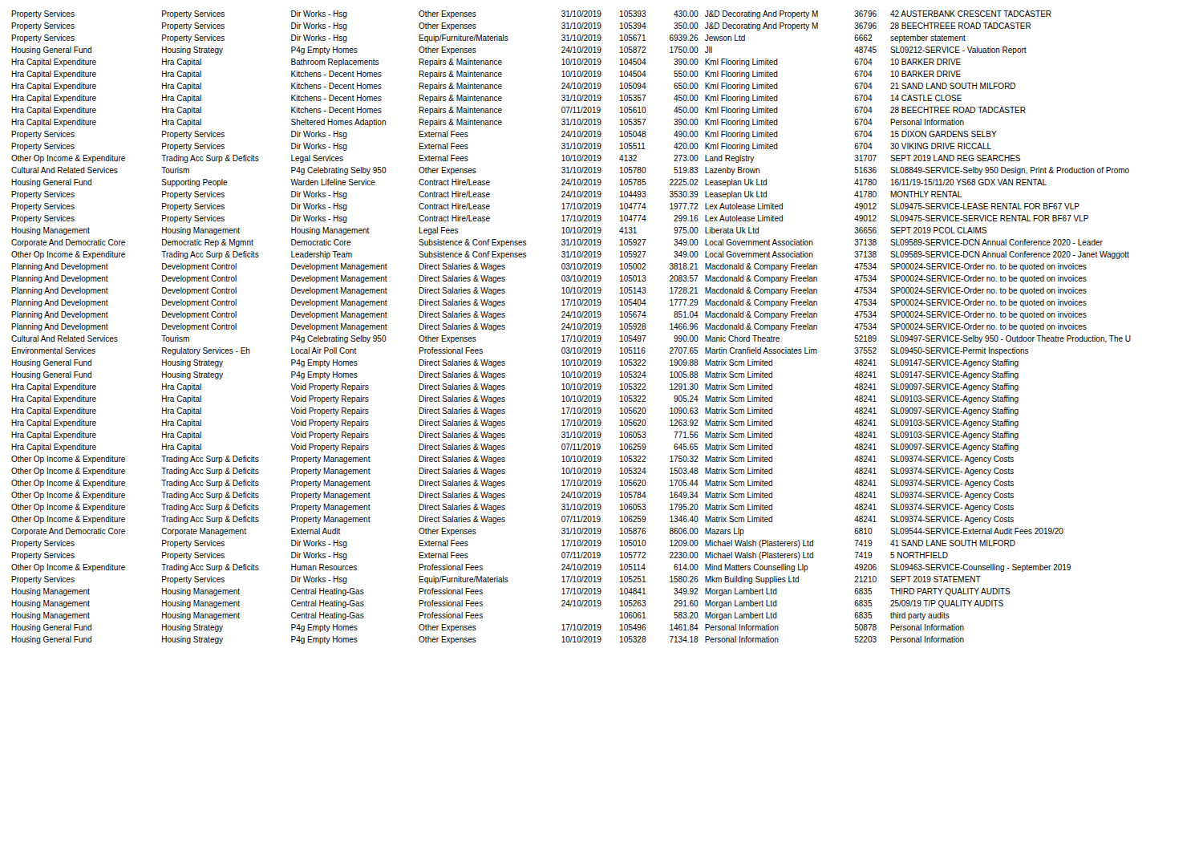| Property Services | Property Services | Dir Works - Hsg | Other Expenses | 31/10/2019 | 105393 | 430.00 | J&D Decorating And Property M | 36796 | 42 AUSTERBANK CRESCENT TADCASTER |
| Property Services | Property Services | Dir Works - Hsg | Other Expenses | 31/10/2019 | 105394 | 350.00 | J&D Decorating And Property M | 36796 | 28 BEECHTREEE ROAD TADCASTER |
| Property Services | Property Services | Dir Works - Hsg | Equip/Furniture/Materials | 31/10/2019 | 105671 | 6939.26 | Jewson Ltd | 6662 | september statement |
| Housing General Fund | Housing Strategy | P4g Empty Homes | Other Expenses | 24/10/2019 | 105872 | 1750.00 | Jll | 48745 | SL09212-SERVICE - Valuation Report |
| Hra Capital Expenditure | Hra Capital | Bathroom Replacements | Repairs & Maintenance | 10/10/2019 | 104504 | 390.00 | Kml Flooring Limited | 6704 | 10 BARKER DRIVE |
| Hra Capital Expenditure | Hra Capital | Kitchens - Decent Homes | Repairs & Maintenance | 10/10/2019 | 104504 | 550.00 | Kml Flooring Limited | 6704 | 10 BARKER DRIVE |
| Hra Capital Expenditure | Hra Capital | Kitchens - Decent Homes | Repairs & Maintenance | 24/10/2019 | 105094 | 650.00 | Kml Flooring Limited | 6704 | 21 SAND LAND SOUTH MILFORD |
| Hra Capital Expenditure | Hra Capital | Kitchens - Decent Homes | Repairs & Maintenance | 31/10/2019 | 105357 | 450.00 | Kml Flooring Limited | 6704 | 14 CASTLE CLOSE |
| Hra Capital Expenditure | Hra Capital | Kitchens - Decent Homes | Repairs & Maintenance | 07/11/2019 | 105610 | 450.00 | Kml Flooring Limited | 6704 | 28 BEECHTREE ROAD TADCASTER |
| Hra Capital Expenditure | Hra Capital | Sheltered Homes Adaption | Repairs & Maintenance | 31/10/2019 | 105357 | 390.00 | Kml Flooring Limited | 6704 | Personal Information |
| Property Services | Property Services | Dir Works - Hsg | External Fees | 24/10/2019 | 105048 | 490.00 | Kml Flooring Limited | 6704 | 15 DIXON GARDENS SELBY |
| Property Services | Property Services | Dir Works - Hsg | External Fees | 31/10/2019 | 105511 | 420.00 | Kml Flooring Limited | 6704 | 30 VIKING DRIVE RICCALL |
| Other Op Income & Expenditure | Trading Acc Surp & Deficits | Legal Services | External Fees | 10/10/2019 | 4132 | 273.00 | Land Registry | 31707 | SEPT 2019 LAND REG SEARCHES |
| Cultural And Related Services | Tourism | P4g Celebrating Selby 950 | Other Expenses | 31/10/2019 | 105780 | 519.83 | Lazenby Brown | 51636 | SL08849-SERVICE-Selby 950 Design, Print & Production of Promo |
| Housing General Fund | Supporting People | Warden Lifeline Service | Contract Hire/Lease | 24/10/2019 | 105785 | 2225.02 | Leaseplan Uk Ltd | 41780 | 16/11/19-15/11/20 YS68 GDX VAN RENTAL |
| Property Services | Property Services | Dir Works - Hsg | Contract Hire/Lease | 24/10/2019 | 104493 | 3530.39 | Leaseplan Uk Ltd | 41780 | MONTHLY RENTAL |
| Property Services | Property Services | Dir Works - Hsg | Contract Hire/Lease | 17/10/2019 | 104774 | 1977.72 | Lex Autolease Limited | 49012 | SL09475-SERVICE-LEASE RENTAL FOR BF67 VLP |
| Property Services | Property Services | Dir Works - Hsg | Contract Hire/Lease | 17/10/2019 | 104774 | 299.16 | Lex Autolease Limited | 49012 | SL09475-SERVICE-SERVICE RENTAL FOR BF67 VLP |
| Housing Management | Housing Management | Housing Management | Legal Fees | 10/10/2019 | 4131 | 975.00 | Liberata Uk Ltd | 36656 | SEPT 2019 PCOL CLAIMS |
| Corporate And Democratic Core | Democratic Rep & Mgmnt | Democratic Core | Subsistence & Conf Expenses | 31/10/2019 | 105927 | 349.00 | Local Government Association | 37138 | SL09589-SERVICE-DCN Annual Conference 2020 - Leader |
| Other Op Income & Expenditure | Trading Acc Surp & Deficits | Leadership Team | Subsistence & Conf Expenses | 31/10/2019 | 105927 | 349.00 | Local Government Association | 37138 | SL09589-SERVICE-DCN Annual Conference 2020 - Janet Waggott |
| Planning And Development | Development Control | Development Management | Direct Salaries & Wages | 03/10/2019 | 105002 | 3818.21 | Macdonald & Company Freelan | 47534 | SP00024-SERVICE-Order no. to be quoted on invoices |
| Planning And Development | Development Control | Development Management | Direct Salaries & Wages | 03/10/2019 | 105013 | 2083.57 | Macdonald & Company Freelan | 47534 | SP00024-SERVICE-Order no. to be quoted on invoices |
| Planning And Development | Development Control | Development Management | Direct Salaries & Wages | 10/10/2019 | 105143 | 1728.21 | Macdonald & Company Freelan | 47534 | SP00024-SERVICE-Order no. to be quoted on invoices |
| Planning And Development | Development Control | Development Management | Direct Salaries & Wages | 17/10/2019 | 105404 | 1777.29 | Macdonald & Company Freelan | 47534 | SP00024-SERVICE-Order no. to be quoted on invoices |
| Planning And Development | Development Control | Development Management | Direct Salaries & Wages | 24/10/2019 | 105674 | 851.04 | Macdonald & Company Freelan | 47534 | SP00024-SERVICE-Order no. to be quoted on invoices |
| Planning And Development | Development Control | Development Management | Direct Salaries & Wages | 24/10/2019 | 105928 | 1466.96 | Macdonald & Company Freelan | 47534 | SP00024-SERVICE-Order no. to be quoted on invoices |
| Cultural And Related Services | Tourism | P4g Celebrating Selby 950 | Other Expenses | 17/10/2019 | 105497 | 990.00 | Manic Chord Theatre | 52189 | SL09497-SERVICE-Selby 950 - Outdoor Theatre Production, The U |
| Environmental Services | Regulatory Services - Eh | Local Air Poll Cont | Professional Fees | 03/10/2019 | 105116 | 2707.65 | Martin Cranfield Associates Lim | 37552 | SL09450-SERVICE-Permit Inspections |
| Housing General Fund | Housing Strategy | P4g Empty Homes | Direct Salaries & Wages | 10/10/2019 | 105322 | 1909.88 | Matrix Scm Limited | 48241 | SL09147-SERVICE-Agency Staffing |
| Housing General Fund | Housing Strategy | P4g Empty Homes | Direct Salaries & Wages | 10/10/2019 | 105324 | 1005.88 | Matrix Scm Limited | 48241 | SL09147-SERVICE-Agency Staffing |
| Hra Capital Expenditure | Hra Capital | Void Property Repairs | Direct Salaries & Wages | 10/10/2019 | 105322 | 1291.30 | Matrix Scm Limited | 48241 | SL09097-SERVICE-Agency Staffing |
| Hra Capital Expenditure | Hra Capital | Void Property Repairs | Direct Salaries & Wages | 10/10/2019 | 105322 | 905.24 | Matrix Scm Limited | 48241 | SL09103-SERVICE-Agency Staffing |
| Hra Capital Expenditure | Hra Capital | Void Property Repairs | Direct Salaries & Wages | 17/10/2019 | 105620 | 1090.63 | Matrix Scm Limited | 48241 | SL09097-SERVICE-Agency Staffing |
| Hra Capital Expenditure | Hra Capital | Void Property Repairs | Direct Salaries & Wages | 17/10/2019 | 105620 | 1263.92 | Matrix Scm Limited | 48241 | SL09103-SERVICE-Agency Staffing |
| Hra Capital Expenditure | Hra Capital | Void Property Repairs | Direct Salaries & Wages | 31/10/2019 | 106053 | 771.56 | Matrix Scm Limited | 48241 | SL09103-SERVICE-Agency Staffing |
| Hra Capital Expenditure | Hra Capital | Void Property Repairs | Direct Salaries & Wages | 07/11/2019 | 106259 | 645.65 | Matrix Scm Limited | 48241 | SL09097-SERVICE-Agency Staffing |
| Other Op Income & Expenditure | Trading Acc Surp & Deficits | Property Management | Direct Salaries & Wages | 10/10/2019 | 105322 | 1750.32 | Matrix Scm Limited | 48241 | SL09374-SERVICE- Agency Costs |
| Other Op Income & Expenditure | Trading Acc Surp & Deficits | Property Management | Direct Salaries & Wages | 10/10/2019 | 105324 | 1503.48 | Matrix Scm Limited | 48241 | SL09374-SERVICE- Agency Costs |
| Other Op Income & Expenditure | Trading Acc Surp & Deficits | Property Management | Direct Salaries & Wages | 17/10/2019 | 105620 | 1705.44 | Matrix Scm Limited | 48241 | SL09374-SERVICE- Agency Costs |
| Other Op Income & Expenditure | Trading Acc Surp & Deficits | Property Management | Direct Salaries & Wages | 24/10/2019 | 105784 | 1649.34 | Matrix Scm Limited | 48241 | SL09374-SERVICE- Agency Costs |
| Other Op Income & Expenditure | Trading Acc Surp & Deficits | Property Management | Direct Salaries & Wages | 31/10/2019 | 106053 | 1795.20 | Matrix Scm Limited | 48241 | SL09374-SERVICE- Agency Costs |
| Other Op Income & Expenditure | Trading Acc Surp & Deficits | Property Management | Direct Salaries & Wages | 07/11/2019 | 106259 | 1346.40 | Matrix Scm Limited | 48241 | SL09374-SERVICE- Agency Costs |
| Corporate And Democratic Core | Corporate Management | External Audit | Other Expenses | 31/10/2019 | 105876 | 8606.00 | Mazars Llp | 6810 | SL09544-SERVICE-External Audit Fees 2019/20 |
| Property Services | Property Services | Dir Works - Hsg | External Fees | 17/10/2019 | 105010 | 1209.00 | Michael Walsh (Plasterers) Ltd | 7419 | 41 SAND LANE SOUTH MILFORD |
| Property Services | Property Services | Dir Works - Hsg | External Fees | 07/11/2019 | 105772 | 2230.00 | Michael Walsh (Plasterers) Ltd | 7419 | 5 NORTHFIELD |
| Other Op Income & Expenditure | Trading Acc Surp & Deficits | Human Resources | Professional Fees | 24/10/2019 | 105114 | 614.00 | Mind Matters Counselling Llp | 49206 | SL09463-SERVICE-Counselling - September 2019 |
| Property Services | Property Services | Dir Works - Hsg | Equip/Furniture/Materials | 17/10/2019 | 105251 | 1580.26 | Mkm Building Supplies Ltd | 21210 | SEPT 2019 STATEMENT |
| Housing Management | Housing Management | Central Heating-Gas | Professional Fees | 17/10/2019 | 104841 | 349.92 | Morgan Lambert Ltd | 6835 | THIRD PARTY QUALITY AUDITS |
| Housing Management | Housing Management | Central Heating-Gas | Professional Fees | 24/10/2019 | 105263 | 291.60 | Morgan Lambert Ltd | 6835 | 25/09/19 T/P QUALITY AUDITS |
| Housing Management | Housing Management | Central Heating-Gas | Professional Fees | | 106061 | 583.20 | Morgan Lambert Ltd | 6835 | third party audits |
| Housing General Fund | Housing Strategy | P4g Empty Homes | Other Expenses | 17/10/2019 | 105496 | 1461.84 | Personal Information | 50878 | Personal Information |
| Housing General Fund | Housing Strategy | P4g Empty Homes | Other Expenses | 10/10/2019 | 105328 | 7134.18 | Personal Information | 52203 | Personal Information |